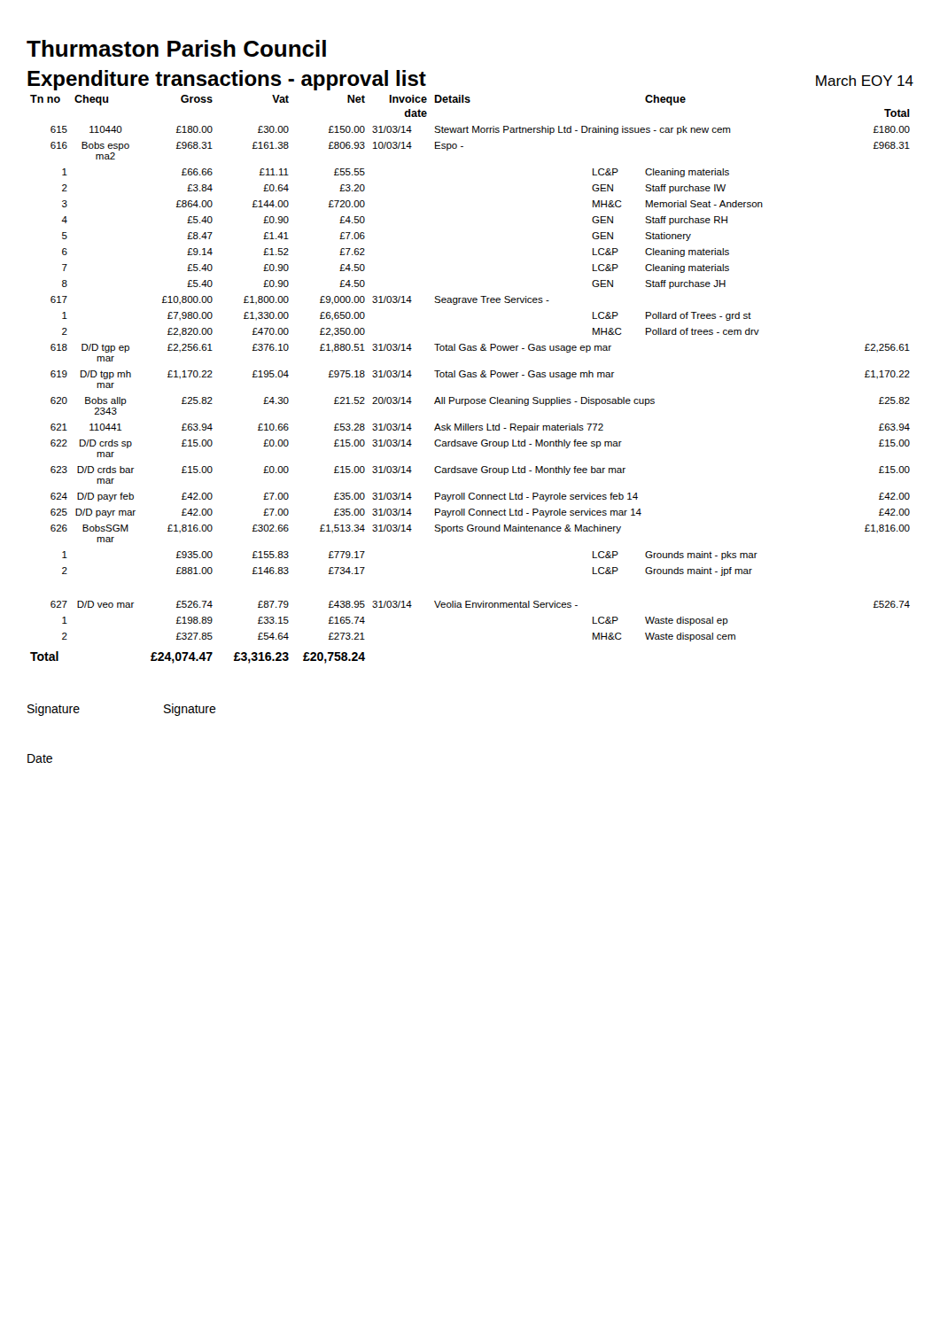Thurmaston Parish Council
Expenditure transactions - approval list
March EOY 14
| Tn no | Chequ | Gross | Vat | Net | Invoice | Details | | Cheque | | |
| --- | --- | --- | --- | --- | --- | --- | --- | --- | --- | --- |
| | | | | | date | | | | | Total |
| 615 | 110440 | £180.00 | £30.00 | £150.00 | 31/03/14 | Stewart Morris Partnership Ltd - Draining issues - car pk new cem | | £180.00 |
| 616 | Bobs espo ma2 | £968.31 | £161.38 | £806.93 | 10/03/14 | Espo - | | £968.31 |
| 1 | | £66.66 | £11.11 | £55.55 | | | LC&P | Cleaning materials | | |
| 2 | | £3.84 | £0.64 | £3.20 | | | GEN | Staff purchase IW | | |
| 3 | | £864.00 | £144.00 | £720.00 | | | MH&C | Memorial Seat - Anderson | | |
| 4 | | £5.40 | £0.90 | £4.50 | | | GEN | Staff purchase RH | | |
| 5 | | £8.47 | £1.41 | £7.06 | | | GEN | Stationery | | |
| 6 | | £9.14 | £1.52 | £7.62 | | | LC&P | Cleaning materials | | |
| 7 | | £5.40 | £0.90 | £4.50 | | | LC&P | Cleaning materials | | |
| 8 | | £5.40 | £0.90 | £4.50 | | | GEN | Staff purchase JH | | |
| 617 | | £10,800.00 | £1,800.00 | £9,000.00 | 31/03/14 | Seagrave Tree Services - | | |
| 1 | | £7,980.00 | £1,330.00 | £6,650.00 | | | LC&P | Pollard of Trees - grd st | | |
| 2 | | £2,820.00 | £470.00 | £2,350.00 | | | MH&C | Pollard of trees - cem drv | | |
| 618 | D/D tgp ep mar | £2,256.61 | £376.10 | £1,880.51 | 31/03/14 | Total Gas & Power - Gas usage ep mar | | £2,256.61 |
| 619 | D/D tgp mh mar | £1,170.22 | £195.04 | £975.18 | 31/03/14 | Total Gas & Power - Gas usage mh mar | | £1,170.22 |
| 620 | Bobs allp 2343 | £25.82 | £4.30 | £21.52 | 20/03/14 | All Purpose Cleaning Supplies - Disposable cups | | £25.82 |
| 621 | 110441 | £63.94 | £10.66 | £53.28 | 31/03/14 | Ask Millers Ltd - Repair materials 772 | | £63.94 |
| 622 | D/D crds sp mar | £15.00 | £0.00 | £15.00 | 31/03/14 | Cardsave Group Ltd - Monthly fee sp mar | | £15.00 |
| 623 | D/D crds bar mar | £15.00 | £0.00 | £15.00 | 31/03/14 | Cardsave Group Ltd - Monthly fee bar mar | | £15.00 |
| 624 | D/D payr feb | £42.00 | £7.00 | £35.00 | 31/03/14 | Payroll Connect Ltd - Payrole services feb 14 | | £42.00 |
| 625 | D/D payr mar | £42.00 | £7.00 | £35.00 | 31/03/14 | Payroll Connect Ltd - Payrole services mar 14 | | £42.00 |
| 626 | BobsSGM mar | £1,816.00 | £302.66 | £1,513.34 | 31/03/14 | Sports Ground Maintenance & Machinery | | £1,816.00 |
| 1 | | £935.00 | £155.83 | £779.17 | | | LC&P | Grounds maint - pks mar | | |
| 2 | | £881.00 | £146.83 | £734.17 | | | LC&P | Grounds maint - jpf mar | | |
| 627 | D/D veo mar | £526.74 | £87.79 | £438.95 | 31/03/14 | Veolia Environmental Services - | | £526.74 |
| 1 | | £198.89 | £33.15 | £165.74 | | | LC&P | Waste disposal ep | | |
| 2 | | £327.85 | £54.64 | £273.21 | | | MH&C | Waste disposal cem | | |
| Total | £24,074.47 | £3,316.23 | £20,758.24 | |
Signature Signature
Date